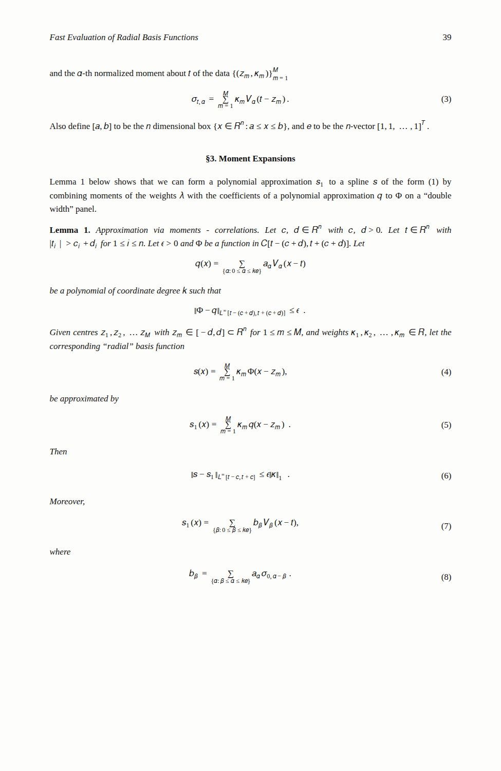Fast Evaluation of Radial Basis Functions 39
and the α-th normalized moment about t of the data {(zm,κm)}m=1M
σt,α = ∑ m=1 M κm Vα (t−zm) .
(3)
Also define [a,b] to be the n dimensional box {x∈Rn:a≤x≤b}, and e to be the n-vector [1,1,…,1]T.
§3. Moment Expansions
Lemma 1 below shows that we can form a polynomial approximation s1 to a spline s of the form (1) by combining moments of the weights λ with the coefficients of a polynomial approximation q to Φ on a “double width” panel.
Lemma 1. Approximation via moments - correlations. Let c, d∈Rn with c, d>0. Let t∈Rn with |ti|>ci+di for 1≤i≤n. Let ϵ>0 and Φ be a function in C[t−(c+d),t+(c+d)]. Let
q(x) = ∑ {α:0≤α≤ke} aα Vα (x−t)
be a polynomial of coordinate degree k such that
‖Φ−q‖ L∞[t−(c+d),t+(c+d)] ≤ϵ .
Given centres z1,z2,…zM with zm∈[−d,d]⊂Rn for 1≤m≤M, and weights κ1,κ2,…,κm∈R, let the corresponding “radial” basis function
s(x) = ∑ m=1 M κm Φ (x−zm) ,
(4)
be approximated by
s1(x) = ∑ m=1 M κm q (x−zm) .
(5)
Then
‖s−s1‖ L∞[t−c,t+c] ≤ ϵ ‖κ‖1 .
(6)
Moreover,
s1(x) = ∑ {β:0≤β≤ke} bβ Vβ (x−t) ,
(7)
where
bβ = ∑ {α:β≤α≤ke} aα σ0,α−β .
(8)